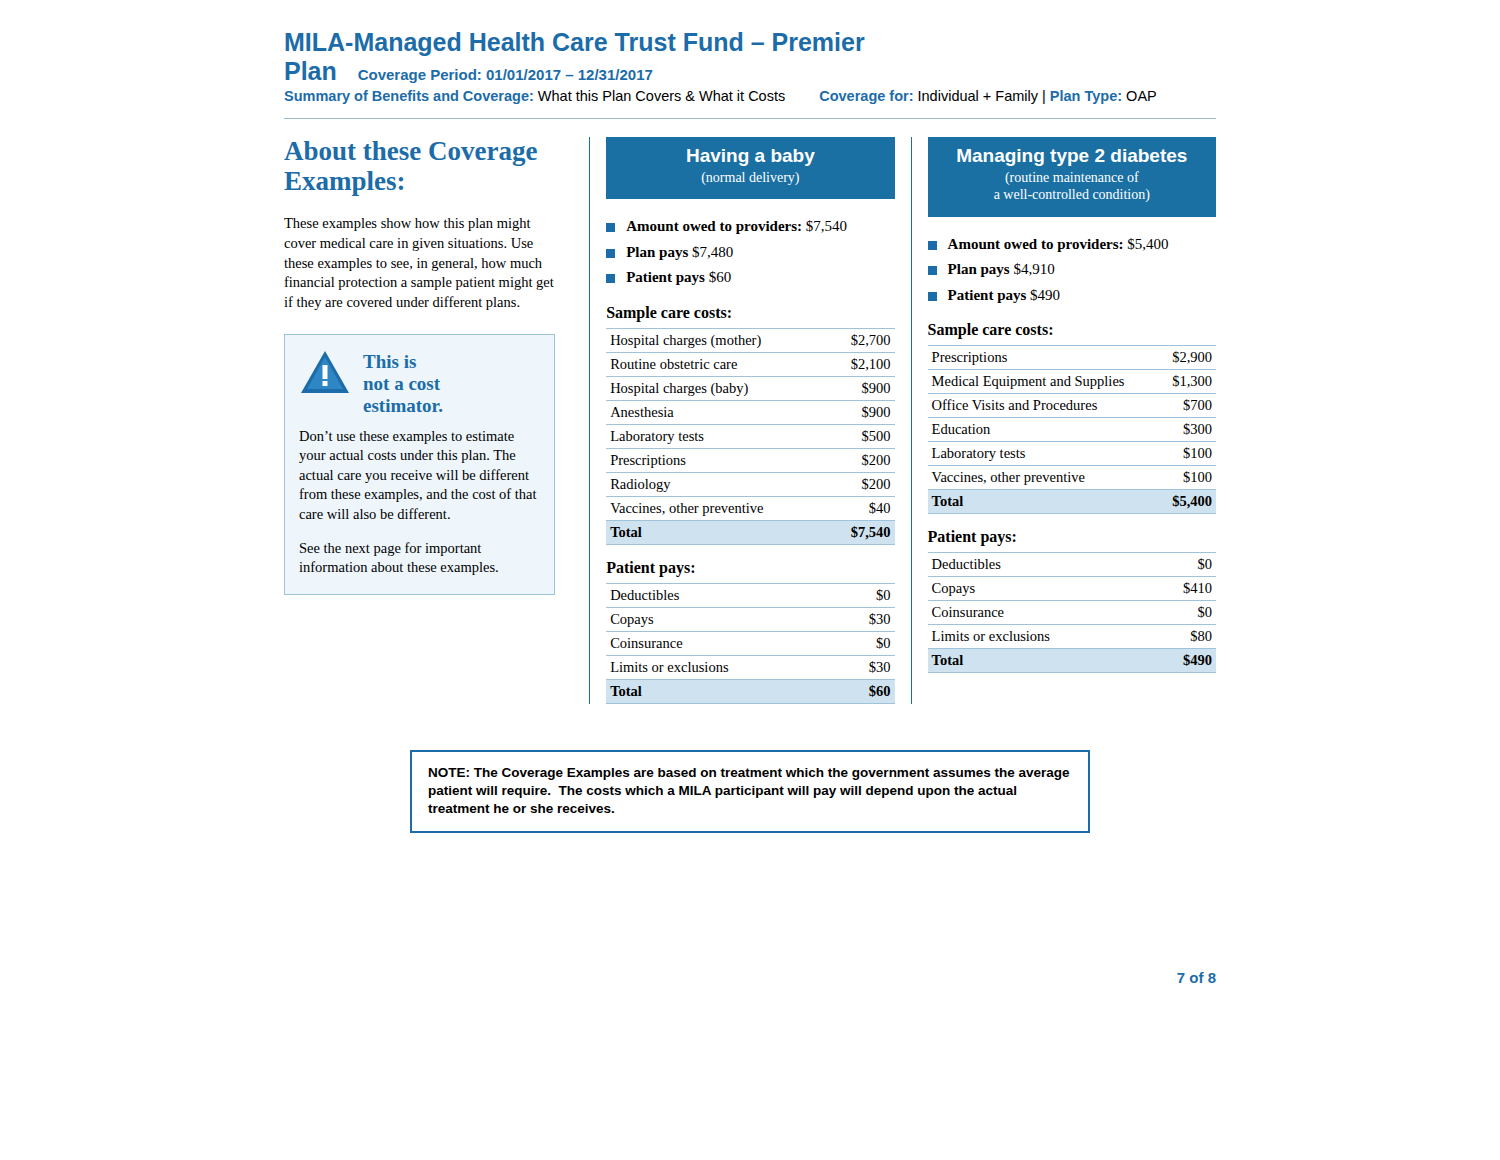MILA-Managed Health Care Trust Fund – Premier Plan Coverage Period: 01/01/2017 – 12/31/2017
Summary of Benefits and Coverage: What this Plan Covers & What it Costs Coverage for: Individual + Family | Plan Type: OAP
About these Coverage Examples:
These examples show how this plan might cover medical care in given situations. Use these examples to see, in general, how much financial protection a sample patient might get if they are covered under different plans.
This is
not a cost
estimator.
Don’t use these examples to estimate your actual costs under this plan. The actual care you receive will be different from these examples, and the cost of that care will also be different.
See the next page for important information about these examples.
Having a baby
(normal delivery)
Amount owed to providers: $7,540
Plan pays $7,480
Patient pays $60
Sample care costs:
| Hospital charges (mother) | $2,700 |
| Routine obstetric care | $2,100 |
| Hospital charges (baby) | $900 |
| Anesthesia | $900 |
| Laboratory tests | $500 |
| Prescriptions | $200 |
| Radiology | $200 |
| Vaccines, other preventive | $40 |
| Total | $7,540 |
Patient pays:
| Deductibles | $0 |
| Copays | $30 |
| Coinsurance | $0 |
| Limits or exclusions | $30 |
| Total | $60 |
Managing type 2 diabetes
(routine maintenance of
a well-controlled condition)
Amount owed to providers: $5,400
Plan pays $4,910
Patient pays $490
Sample care costs:
| Prescriptions | $2,900 |
| Medical Equipment and Supplies | $1,300 |
| Office Visits and Procedures | $700 |
| Education | $300 |
| Laboratory tests | $100 |
| Vaccines, other preventive | $100 |
| Total | $5,400 |
Patient pays:
| Deductibles | $0 |
| Copays | $410 |
| Coinsurance | $0 |
| Limits or exclusions | $80 |
| Total | $490 |
NOTE: The Coverage Examples are based on treatment which the government assumes the average patient will require. The costs which a MILA participant will pay will depend upon the actual treatment he or she receives.
7 of 8